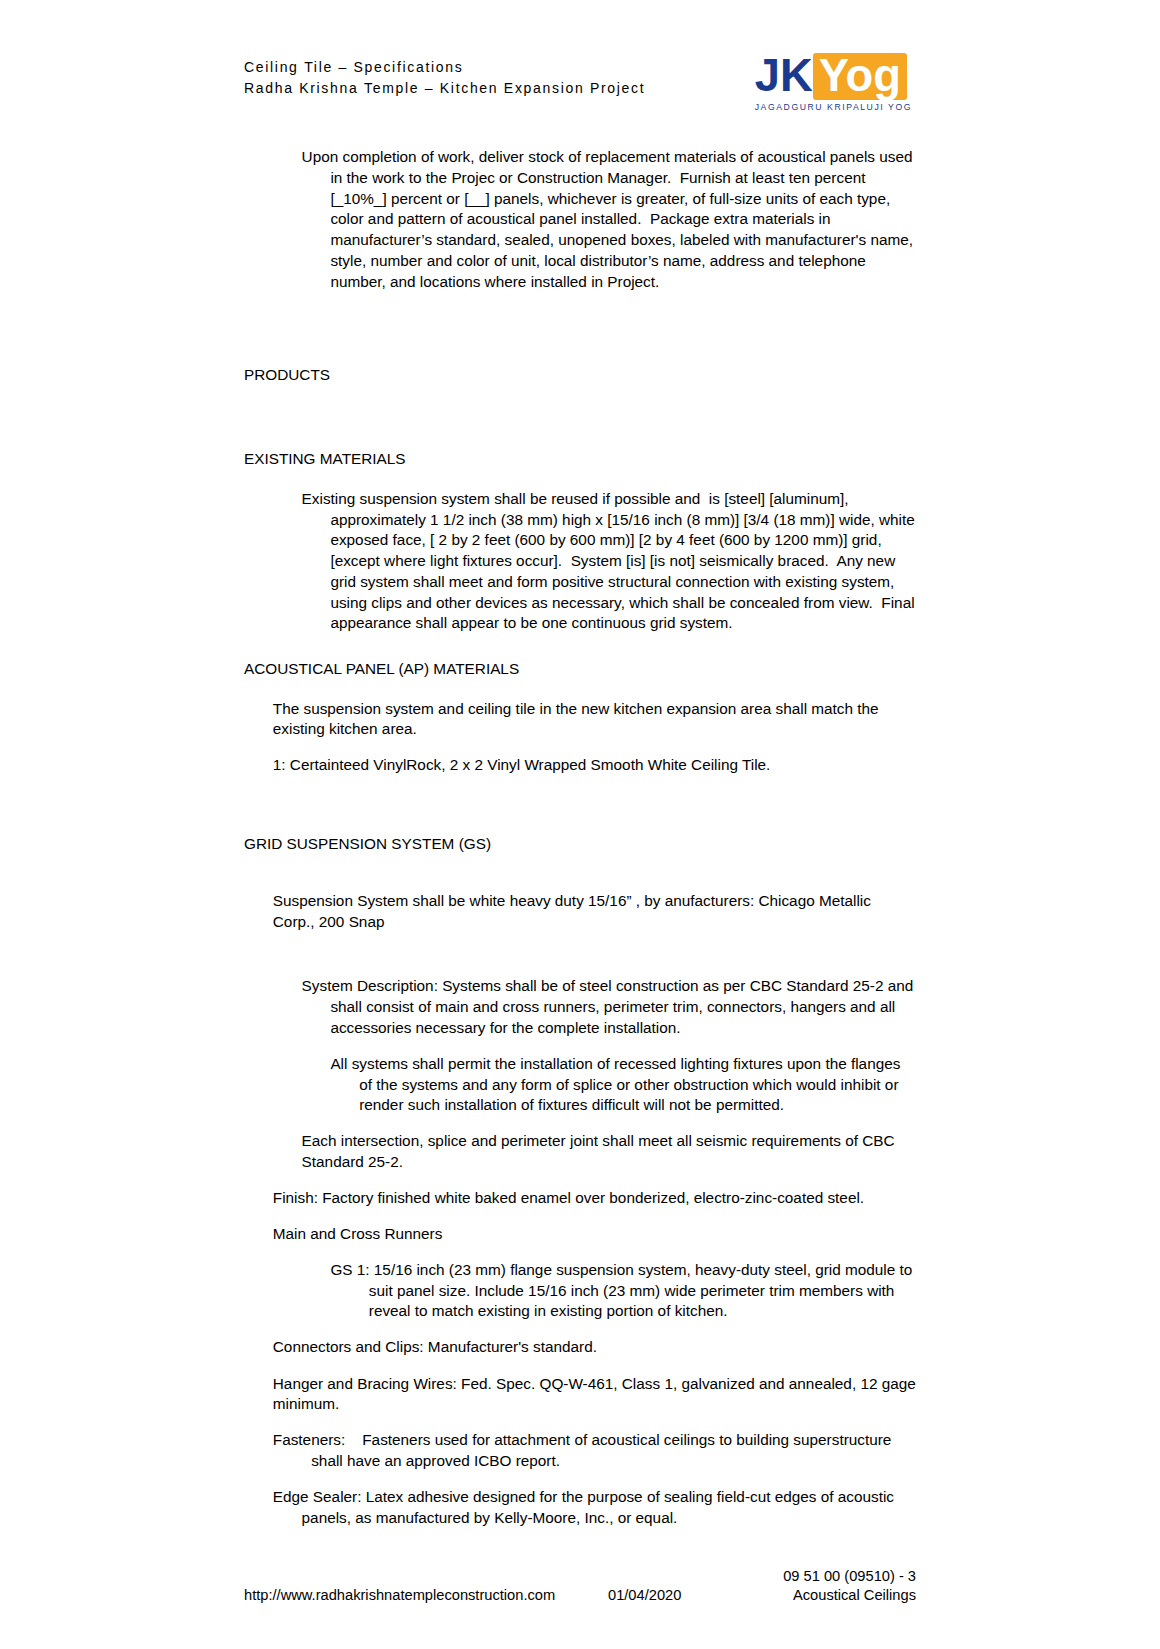Ceiling Tile – Specifications
Radha Krishna Temple – Kitchen Expansion Project
JK Yog
JAGADGURU KRIPALUJI YOG
Upon completion of work, deliver stock of replacement materials of acoustical panels used in the work to the Projec or Construction Manager. Furnish at least ten percent [_10%_] percent or [__] panels, whichever is greater, of full-size units of each type, color and pattern of acoustical panel installed. Package extra materials in manufacturer’s standard, sealed, unopened boxes, labeled with manufacturer's name, style, number and color of unit, local distributor’s name, address and telephone number, and locations where installed in Project.
PRODUCTS
EXISTING MATERIALS
Existing suspension system shall be reused if possible and is [steel] [aluminum], approximately 1 1/2 inch (38 mm) high x [15/16 inch (8 mm)] [3/4 (18 mm)] wide, white exposed face, [ 2 by 2 feet (600 by 600 mm)] [2 by 4 feet (600 by 1200 mm)] grid, [except where light fixtures occur]. System [is] [is not] seismically braced. Any new grid system shall meet and form positive structural connection with existing system, using clips and other devices as necessary, which shall be concealed from view. Final appearance shall appear to be one continuous grid system.
ACOUSTICAL PANEL (AP) MATERIALS
The suspension system and ceiling tile in the new kitchen expansion area shall match the existing kitchen area.
1: Certainteed VinylRock, 2 x 2 Vinyl Wrapped Smooth White Ceiling Tile.
GRID SUSPENSION SYSTEM (GS)
Suspension System shall be white heavy duty 15/16” , by anufacturers: Chicago Metallic Corp., 200 Snap
System Description: Systems shall be of steel construction as per CBC Standard 25-2 and shall consist of main and cross runners, perimeter trim, connectors, hangers and all accessories necessary for the complete installation.
All systems shall permit the installation of recessed lighting fixtures upon the flanges of the systems and any form of splice or other obstruction which would inhibit or render such installation of fixtures difficult will not be permitted.
Each intersection, splice and perimeter joint shall meet all seismic requirements of CBC Standard 25-2.
Finish: Factory finished white baked enamel over bonderized, electro-zinc-coated steel.
Main and Cross Runners
GS 1: 15/16 inch (23 mm) flange suspension system, heavy-duty steel, grid module to suit panel size. Include 15/16 inch (23 mm) wide perimeter trim members with reveal to match existing in existing portion of kitchen.
Connectors and Clips: Manufacturer's standard.
Hanger and Bracing Wires: Fed. Spec. QQ-W-461, Class 1, galvanized and annealed, 12 gage minimum.
Fasteners: Fasteners used for attachment of acoustical ceilings to building superstructure shall have an approved ICBO report.
Edge Sealer: Latex adhesive designed for the purpose of sealing field-cut edges of acoustic panels, as manufactured by Kelly-Moore, Inc., or equal.
http://www.radhakrishnatempleconstruction.com 01/04/2020
09 51 00 (09510) - 3
Acoustical Ceilings